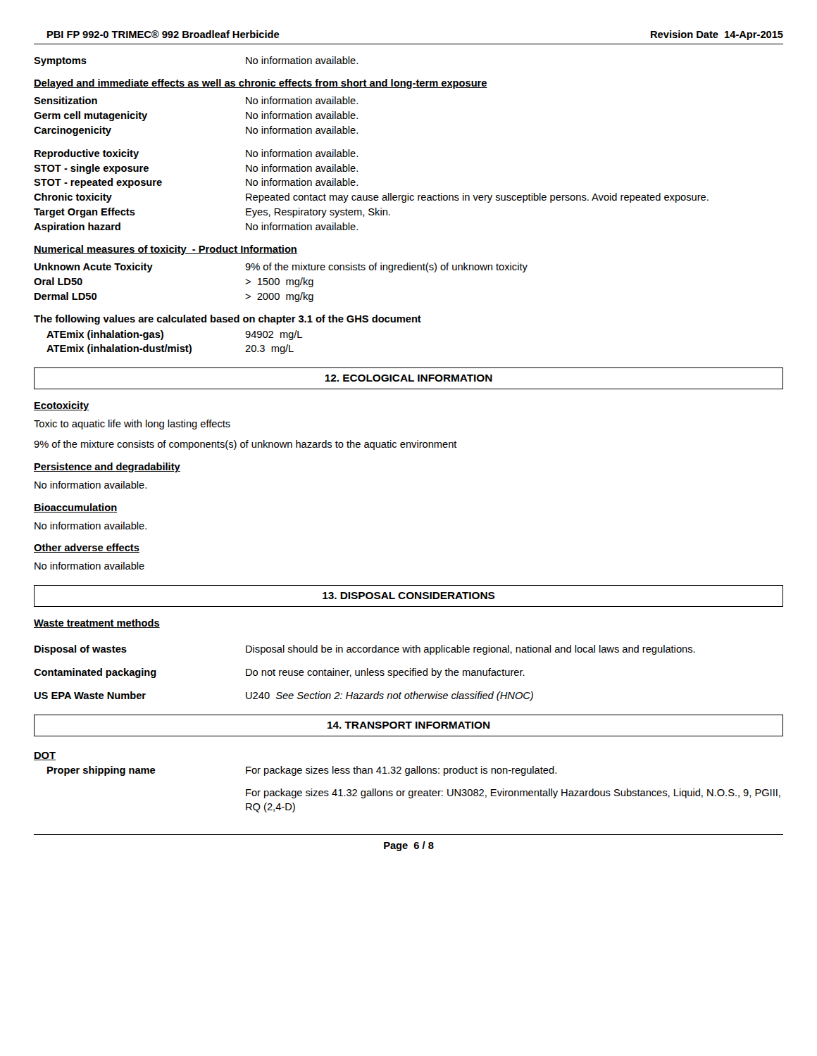PBI FP 992-0 TRIMEC® 992 Broadleaf Herbicide Revision Date 14-Apr-2015
Symptoms
No information available.
Delayed and immediate effects as well as chronic effects from short and long-term exposure
Sensitization
No information available.
Germ cell mutagenicity
No information available.
Carcinogenicity
No information available.
Reproductive toxicity
No information available.
STOT - single exposure
No information available.
STOT - repeated exposure
No information available.
Chronic toxicity
Repeated contact may cause allergic reactions in very susceptible persons. Avoid repeated exposure.
Target Organ Effects
Eyes, Respiratory system, Skin.
Aspiration hazard
No information available.
Numerical measures of toxicity - Product Information
Unknown Acute Toxicity
9% of the mixture consists of ingredient(s) of unknown toxicity
Oral LD50
> 1500 mg/kg
Dermal LD50
> 2000 mg/kg
The following values are calculated based on chapter 3.1 of the GHS document
ATEmix (inhalation-gas)
94902 mg/L
ATEmix (inhalation-dust/mist)
20.3 mg/L
12. ECOLOGICAL INFORMATION
Ecotoxicity
Toxic to aquatic life with long lasting effects
9% of the mixture consists of components(s) of unknown hazards to the aquatic environment
Persistence and degradability
No information available.
Bioaccumulation
No information available.
Other adverse effects
No information available
13. DISPOSAL CONSIDERATIONS
Waste treatment methods
Disposal of wastes
Disposal should be in accordance with applicable regional, national and local laws and regulations.
Contaminated packaging
Do not reuse container, unless specified by the manufacturer.
US EPA Waste Number
U240 See Section 2: Hazards not otherwise classified (HNOC)
14. TRANSPORT INFORMATION
DOT
Proper shipping name
For package sizes less than 41.32 gallons: product is non-regulated.
For package sizes 41.32 gallons or greater: UN3082, Evironmentally Hazardous Substances, Liquid, N.O.S., 9, PGIII, RQ (2,4-D)
Page 6 / 8